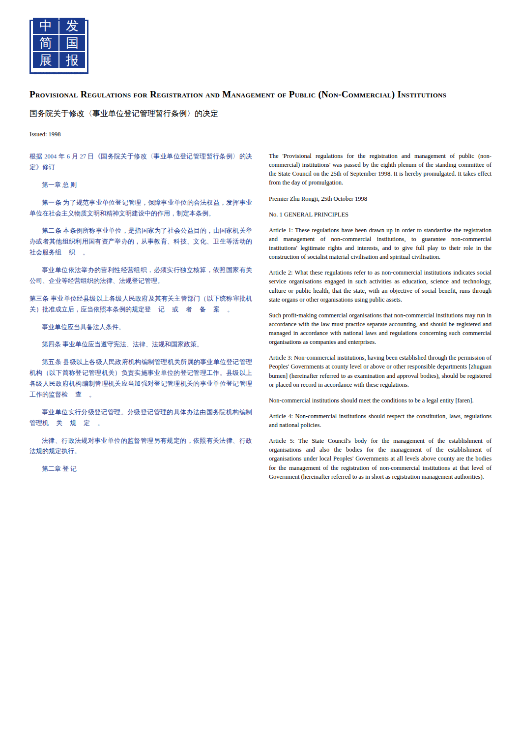中发简 国展报
CHINA DEVELOPMENT BRIEF
Provisional Regulations for Registration and Management of Public (Non-Commercial) Institutions
国务院关于修改〈事业单位登记管理暂行条例〉的决定
Issued: 1998
根据 2004 年 6 月 27 日《国务院关于修改〈事业单位登记管理暂行条例〉的决定》修订
第一章 总 则
第一条 为了规范事业单位登记管理，保障事业单位的合法权益，发挥事业单位在社会主义物质文明和精神文明建设中的作用，制定本条例。
第二条 本条例所称事业单位，是指国家为了社会公益目的，由国家机关举办或者其他组织利用国有资产举办的，从事教育、科技、文化、卫生等活动的社会服务组织。
事业单位依法举办的营利性经营组织，必须实行独立核算，依照国家有关公司、企业等经营组织的法律、法规登记管理。
第三条 事业单位经县级以上各级人民政府及其有关主管部门（以下统称审批机关）批准成立后，应当依照本条例的规定登记或者备案。
事业单位应当具备法人条件。
第四条 事业单位应当遵守宪法、法律、法规和国家政策。
第五条 县级以上各级人民政府机构编制管理机关所属的事业单位登记管理机构（以下简称登记管理机关）负责实施事业单位的登记管理工作。县级以上各级人民政府机构编制管理机关应当加强对登记管理机关的事业单位登记管理工作的监督检查。
事业单位实行分级登记管理。分级登记管理的具体办法由国务院机构编制管理机关规定。
法律、行政法规对事业单位的监督管理另有规定的，依照有关法律、行政法规的规定执行。
第二章 登 记
The 'Provisional regulations for the registration and management of public (non-commercial) institutions' was passed by the eighth plenum of the standing committee of the State Council on the 25th of September 1998. It is hereby promulgated. It takes effect from the day of promulgation.
Premier Zhu Rongji, 25th October 1998
No. 1 GENERAL PRINCIPLES
Article 1: These regulations have been drawn up in order to standardise the registration and management of non-commercial institutions, to guarantee non-commercial institutions' legitimate rights and interests, and to give full play to their role in the construction of socialist material civilisation and spiritual civilisation.
Article 2: What these regulations refer to as non-commercial institutions indicates social service organisations engaged in such activities as education, science and technology, culture or public health, that the state, with an objective of social benefit, runs through state organs or other organisations using public assets.
Such profit-making commercial organisations that non-commercial institutions may run in accordance with the law must practice separate accounting, and should be registered and managed in accordance with national laws and regulations concerning such commercial organisations as companies and enterprises.
Article 3: Non-commercial institutions, having been established through the permission of Peoples' Governments at county level or above or other responsible departments [zhuguan bumen] (hereinafter referred to as examination and approval bodies), should be registered or placed on record in accordance with these regulations.
Non-commercial institutions should meet the conditions to be a legal entity [faren].
Article 4: Non-commercial institutions should respect the constitution, laws, regulations and national policies.
Article 5: The State Council's body for the management of the establishment of organisations and also the bodies for the management of the establishment of organisations under local Peoples' Governments at all levels above county are the bodies for the management of the registration of non-commercial institutions at that level of Government (hereinafter referred to as in short as registration management authorities).